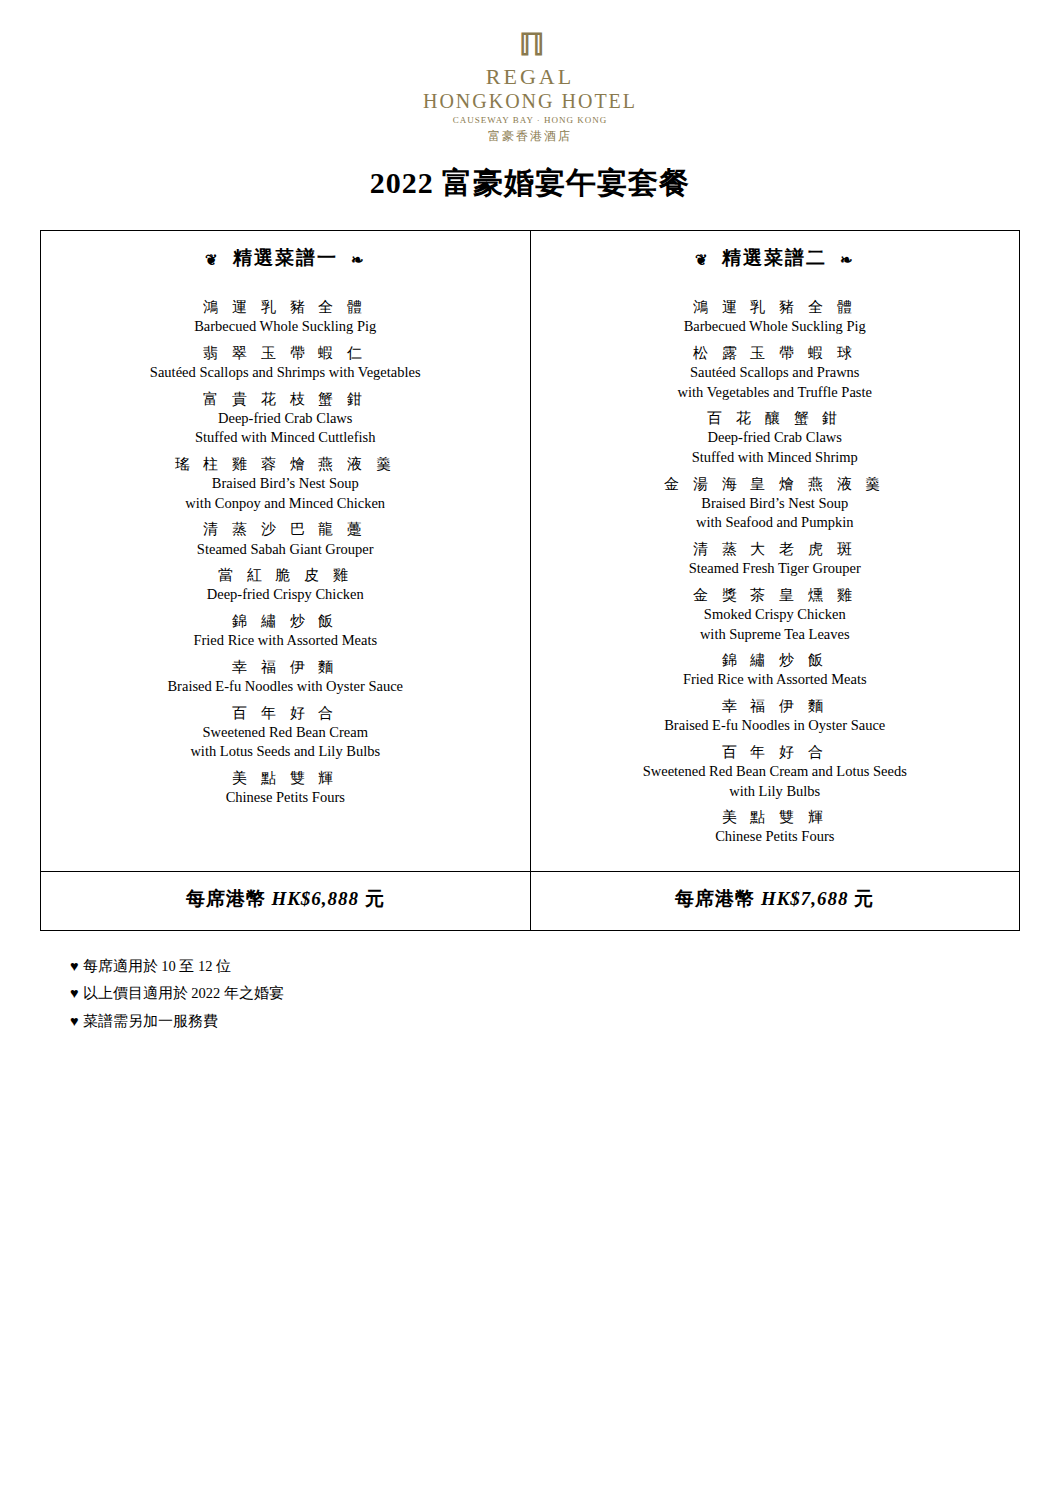ℿ
REGAL
HONGKONG HOTEL
CAUSEWAY BAY · HONG KONG
富豪香港酒店
2022 富豪婚宴午宴套餐
| ❦ 精選菜譜一 ❧ 鴻 運 乳 豬 全 體 Barbecued Whole Suckling Pig 翡 翠 玉 帶 蝦 仁 Sautéed Scallops and Shrimps with Vegetables 富 貴 花 枝 蟹 鉗 Deep-fried Crab Claws Stuffed with Minced Cuttlefish 瑤 柱 雞 蓉 燴 燕 液 羹 Braised Bird’s Nest Soup with Conpoy and Minced Chicken 清 蒸 沙 巴 龍 躉 Steamed Sabah Giant Grouper 當 紅 脆 皮 雞 Deep-fried Crispy Chicken 錦 繡 炒 飯 Fried Rice with Assorted Meats 幸 福 伊 麵 Braised E-fu Noodles with Oyster Sauce 百 年 好 合 Sweetened Red Bean Cream with Lotus Seeds and Lily Bulbs 美 點 雙 輝 Chinese Petits Fours | ❦ 精選菜譜二 ❧ 鴻 運 乳 豬 全 體 Barbecued Whole Suckling Pig 松 露 玉 帶 蝦 球 Sautéed Scallops and Prawns with Vegetables and Truffle Paste 百 花 釀 蟹 鉗 Deep-fried Crab Claws Stuffed with Minced Shrimp 金 湯 海 皇 燴 燕 液 羹 Braised Bird’s Nest Soup with Seafood and Pumpkin 清 蒸 大 老 虎 斑 Steamed Fresh Tiger Grouper 金 獎 茶 皇 燻 雞 Smoked Crispy Chicken with Supreme Tea Leaves 錦 繡 炒 飯 Fried Rice with Assorted Meats 幸 福 伊 麵 Braised E-fu Noodles in Oyster Sauce 百 年 好 合 Sweetened Red Bean Cream and Lotus Seeds with Lily Bulbs 美 點 雙 輝 Chinese Petits Fours |
| 每席港幣 HK$6,888 元 | 每席港幣 HK$7,688 元 |
每席適用於 10 至 12 位
以上價目適用於 2022 年之婚宴
菜譜需另加一服務費